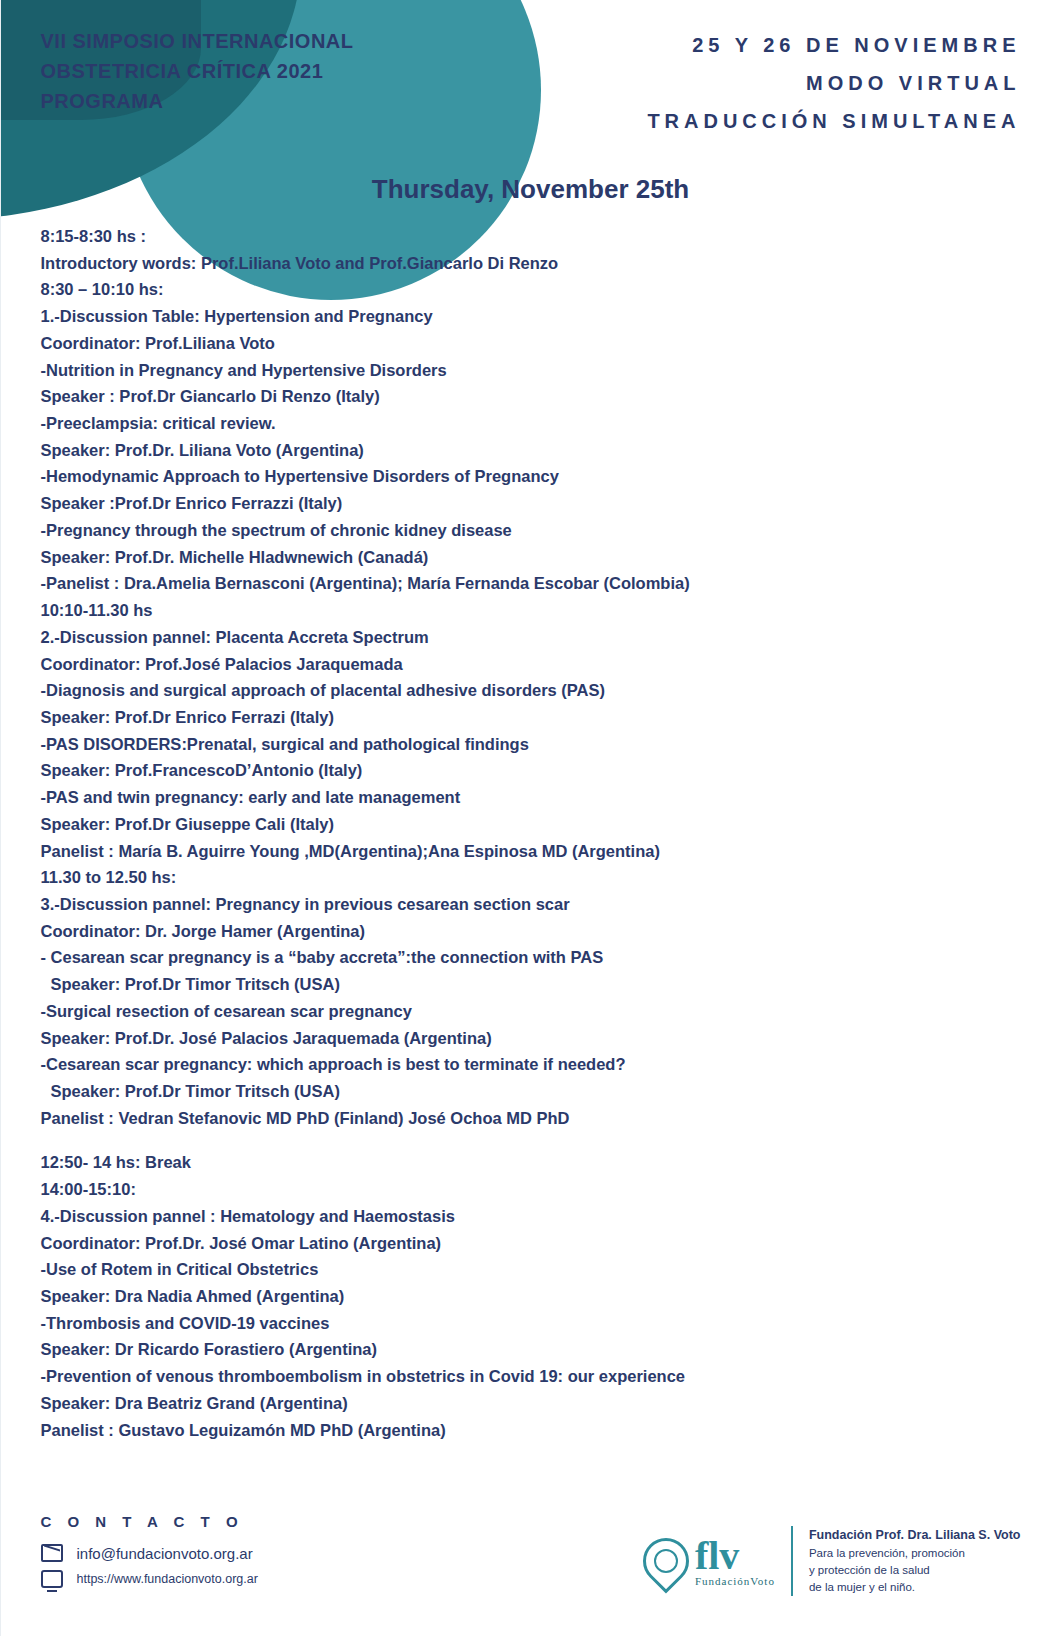VII Simposio Internacional
Obstetricia Crítica 2021
Programa
25 y 26 de Noviembre
Modo Virtual
Traducción Simultanea
Thursday, November 25th
8:15-8:30 hs :
Introductory words: Prof.Liliana Voto and Prof.Giancarlo Di Renzo
8:30 – 10:10 hs:
1.-Discussion Table: Hypertension and Pregnancy
Coordinator: Prof.Liliana Voto
-Nutrition in Pregnancy and Hypertensive Disorders
Speaker : Prof.Dr Giancarlo Di Renzo (Italy)
-Preeclampsia: critical review.
Speaker: Prof.Dr. Liliana Voto (Argentina)
-Hemodynamic Approach to Hypertensive Disorders of Pregnancy
Speaker :Prof.Dr Enrico Ferrazzi (Italy)
-Pregnancy through the spectrum of chronic kidney disease
Speaker: Prof.Dr. Michelle Hladwnewich (Canadá)
-Panelist : Dra.Amelia Bernasconi (Argentina); María Fernanda Escobar (Colombia)
10:10-11.30 hs
2.-Discussion pannel: Placenta Accreta Spectrum
Coordinator: Prof.José Palacios Jaraquemada
-Diagnosis and surgical approach of placental adhesive disorders (PAS)
Speaker: Prof.Dr Enrico Ferrazi (Italy)
-PAS DISORDERS:Prenatal, surgical and pathological findings
Speaker: Prof.FrancescoD’Antonio (Italy)
-PAS and twin pregnancy: early and late management
Speaker: Prof.Dr Giuseppe Cali (Italy)
Panelist : María B. Aguirre Young ,MD(Argentina);Ana Espinosa MD (Argentina)
11.30 to 12.50 hs:
3.-Discussion pannel: Pregnancy in previous cesarean section scar
Coordinator: Dr. Jorge Hamer (Argentina)
- Cesarean scar pregnancy is a “baby accreta”:the connection with PAS
Speaker: Prof.Dr Timor Tritsch (USA)
-Surgical resection of cesarean scar pregnancy
Speaker: Prof.Dr. José Palacios Jaraquemada (Argentina)
-Cesarean scar pregnancy: which approach is best to terminate if needed?
Speaker: Prof.Dr Timor Tritsch (USA)
Panelist : Vedran Stefanovic MD PhD (Finland) José Ochoa MD PhD
12:50- 14 hs: Break
14:00-15:10:
4.-Discussion pannel : Hematology and Haemostasis
Coordinator: Prof.Dr. José Omar Latino (Argentina)
-Use of Rotem in Critical Obstetrics
Speaker: Dra Nadia Ahmed (Argentina)
-Thrombosis and COVID-19 vaccines
Speaker: Dr Ricardo Forastiero (Argentina)
-Prevention of venous thromboembolism in obstetrics in Covid 19: our experience
Speaker: Dra Beatriz Grand (Argentina)
Panelist : Gustavo Leguizamón MD PhD (Argentina)
C O N T A C T O
info@fundacionvoto.org.ar
https://www.fundacionvoto.org.ar
flv FundaciónVoto
Fundación Prof. Dra. Liliana S. Voto Para la prevención, promoción
y protección de la salud
de la mujer y el niño.